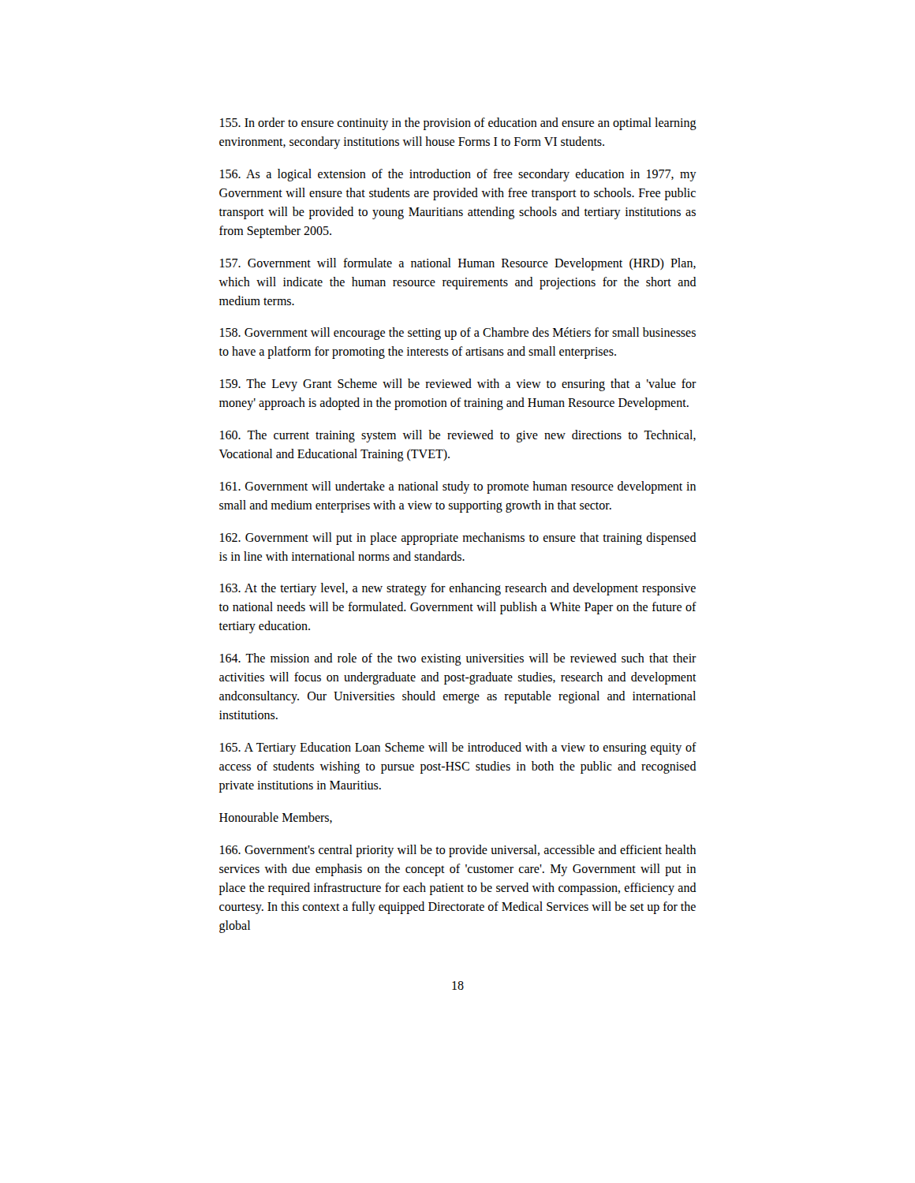155. In order to ensure continuity in the provision of education and ensure an optimal learning environment, secondary institutions will house Forms I to Form VI students.
156. As a logical extension of the introduction of free secondary education in 1977, my Government will ensure that students are provided with free transport to schools. Free public transport will be provided to young Mauritians attending schools and tertiary institutions as from September 2005.
157. Government will formulate a national Human Resource Development (HRD) Plan, which will indicate the human resource requirements and projections for the short and medium terms.
158. Government will encourage the setting up of a Chambre des Métiers for small businesses to have a platform for promoting the interests of artisans and small enterprises.
159. The Levy Grant Scheme will be reviewed with a view to ensuring that a 'value for money' approach is adopted in the promotion of training and Human Resource Development.
160. The current training system will be reviewed to give new directions to Technical, Vocational and Educational Training (TVET).
161. Government will undertake a national study to promote human resource development in small and medium enterprises with a view to supporting growth in that sector.
162. Government will put in place appropriate mechanisms to ensure that training dispensed is in line with international norms and standards.
163. At the tertiary level, a new strategy for enhancing research and development responsive to national needs will be formulated. Government will publish a White Paper on the future of tertiary education.
164. The mission and role of the two existing universities will be reviewed such that their activities will focus on undergraduate and post-graduate studies, research and development andconsultancy. Our Universities should emerge as reputable regional and international institutions.
165. A Tertiary Education Loan Scheme will be introduced with a view to ensuring equity of access of students wishing to pursue post-HSC studies in both the public and recognised private institutions in Mauritius.
Honourable Members,
166. Government's central priority will be to provide universal, accessible and efficient health services with due emphasis on the concept of 'customer care'. My Government will put in place the required infrastructure for each patient to be served with compassion, efficiency and courtesy. In this context a fully equipped Directorate of Medical Services will be set up for the global
18